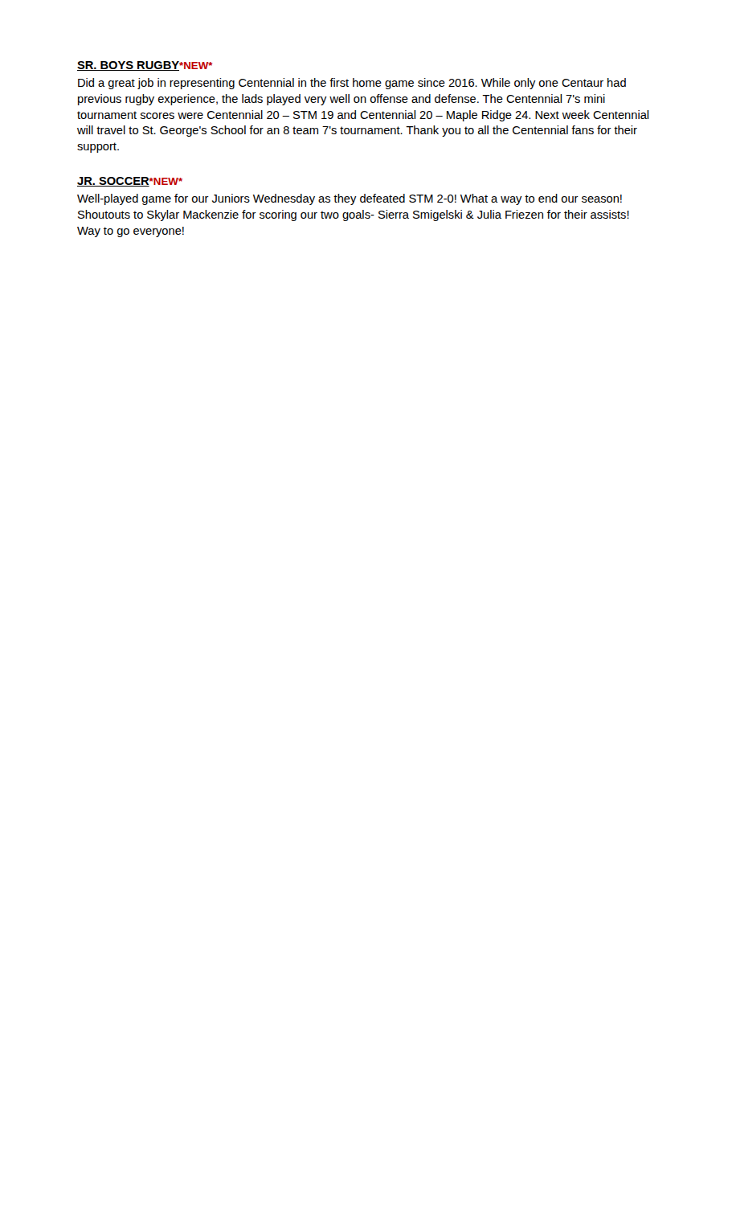SR. BOYS RUGBY
*NEW*
Did a great job in representing Centennial in the first home game since 2016. While only one Centaur had previous rugby experience, the lads played very well on offense and defense. The Centennial 7's mini tournament scores were Centennial 20 – STM 19 and Centennial 20 – Maple Ridge 24. Next week Centennial will travel to St. George's School for an 8 team 7's tournament. Thank you to all the Centennial fans for their support.
JR. SOCCER
*NEW*
Well-played game for our Juniors Wednesday as they defeated STM 2-0! What a way to end our season! Shoutouts to Skylar Mackenzie for scoring our two goals- Sierra Smigelski & Julia Friezen for their assists! Way to go everyone!